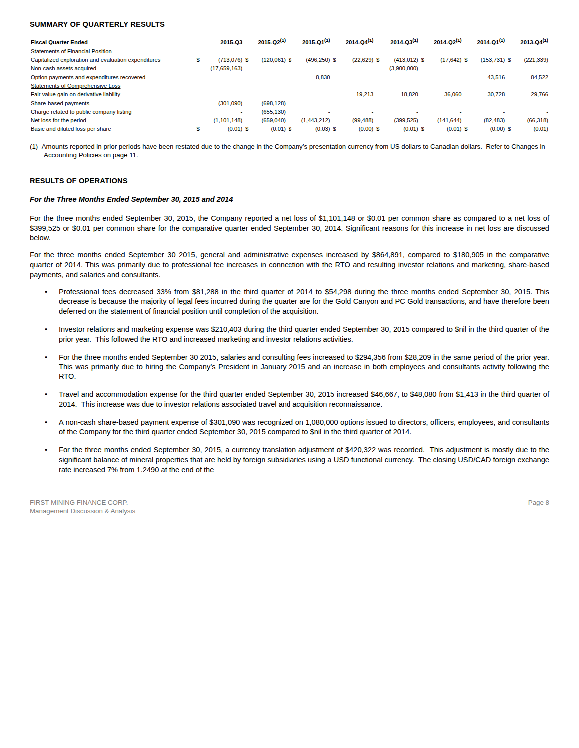SUMMARY OF QUARTERLY RESULTS
| Fiscal Quarter Ended | | 2015-Q3 | | 2015-Q2 (1) | | 2015-Q1 (1) | | 2014-Q4 (1) | | 2014-Q3 (1) | | 2014-Q2 (1) | | 2014-Q1 (1) | | 2013-Q4 (1) |
| --- | --- | --- | --- | --- | --- | --- | --- | --- | --- | --- | --- | --- | --- | --- | --- | --- |
| Statements of Financial Position | | | | | | | | | | | | | | | | |
| Capitalized exploration and evaluation expenditures | $ | (713,076) | $ | (120,061) | $ | (496,250) | $ | (22,629) | $ | (413,012) | $ | (17,642) | $ | (153,731) | $ | (221,339) |
| Non-cash assets acquired | | (17,659,163) | | - | | - | | - | | (3,900,000) | | - | | - | | - |
| Option payments and expenditures recovered | | - | | - | | 8,830 | | - | | - | | - | | 43,516 | | 84,522 |
| Statements of Comprehensive Loss | | | | | | | | | | | | | | | | |
| Fair value gain on derivative liability | | - | | - | | - | | 19,213 | | 18,820 | | 36,060 | | 30,728 | | 29,766 |
| Share-based payments | | (301,090) | | (698,128) | | - | | - | | - | | - | | - | | - |
| Charge related to public company listing | | - | | (655,130) | | - | | - | | - | | - | | - | | - |
| Net loss for the period | | (1,101,148) | | (659,040) | | (1,443,212) | | (99,488) | | (399,525) | | (141,644) | | (82,483) | | (66,318) |
| Basic and diluted loss per share | $ | (0.01) | $ | (0.01) | $ | (0.03) | $ | (0.00) | $ | (0.01) | $ | (0.01) | $ | (0.00) | $ | (0.01) |
(1) Amounts reported in prior periods have been restated due to the change in the Company’s presentation currency from US dollars to Canadian dollars. Refer to Changes in Accounting Policies on page 11.
RESULTS OF OPERATIONS
For the Three Months Ended September 30, 2015 and 2014
For the three months ended September 30, 2015, the Company reported a net loss of $1,101,148 or $0.01 per common share as compared to a net loss of $399,525 or $0.01 per common share for the comparative quarter ended September 30, 2014. Significant reasons for this increase in net loss are discussed below.
For the three months ended September 30 2015, general and administrative expenses increased by $864,891, compared to $180,905 in the comparative quarter of 2014. This was primarily due to professional fee increases in connection with the RTO and resulting investor relations and marketing, share-based payments, and salaries and consultants.
Professional fees decreased 33% from $81,288 in the third quarter of 2014 to $54,298 during the three months ended September 30, 2015. This decrease is because the majority of legal fees incurred during the quarter are for the Gold Canyon and PC Gold transactions, and have therefore been deferred on the statement of financial position until completion of the acquisition.
Investor relations and marketing expense was $210,403 during the third quarter ended September 30, 2015 compared to $nil in the third quarter of the prior year. This followed the RTO and increased marketing and investor relations activities.
For the three months ended September 30 2015, salaries and consulting fees increased to $294,356 from $28,209 in the same period of the prior year. This was primarily due to hiring the Company’s President in January 2015 and an increase in both employees and consultants activity following the RTO.
Travel and accommodation expense for the third quarter ended September 30, 2015 increased $46,667, to $48,080 from $1,413 in the third quarter of 2014. This increase was due to investor relations associated travel and acquisition reconnaissance.
A non-cash share-based payment expense of $301,090 was recognized on 1,080,000 options issued to directors, officers, employees, and consultants of the Company for the third quarter ended September 30, 2015 compared to $nil in the third quarter of 2014.
For the three months ended September 30, 2015, a currency translation adjustment of $420,322 was recorded. This adjustment is mostly due to the significant balance of mineral properties that are held by foreign subsidiaries using a USD functional currency. The closing USD/CAD foreign exchange rate increased 7% from 1.2490 at the end of the
FIRST MINING FINANCE CORP.
Management Discussion & Analysis
Page 8